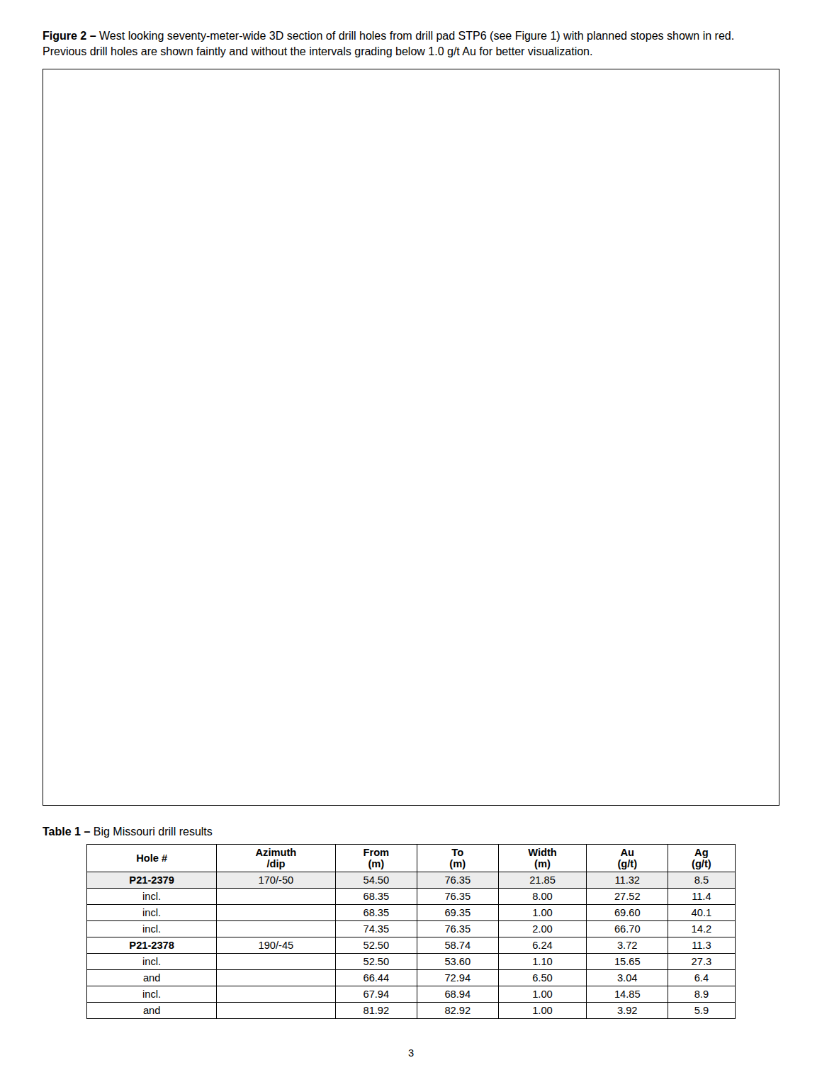Figure 2 – West looking seventy-meter-wide 3D section of drill holes from drill pad STP6 (see Figure 1) with planned stopes shown in red. Previous drill holes are shown faintly and without the intervals grading below 1.0 g/t Au for better visualization.
Table 1 – Big Missouri drill results
| Hole # | Azimuth /dip | From (m) | To (m) | Width (m) | Au (g/t) | Ag (g/t) |
| --- | --- | --- | --- | --- | --- | --- |
| P21-2379 | 170/-50 | 54.50 | 76.35 | 21.85 | 11.32 | 8.5 |
| incl. | | 68.35 | 76.35 | 8.00 | 27.52 | 11.4 |
| incl. | | 68.35 | 69.35 | 1.00 | 69.60 | 40.1 |
| incl. | | 74.35 | 76.35 | 2.00 | 66.70 | 14.2 |
| P21-2378 | 190/-45 | 52.50 | 58.74 | 6.24 | 3.72 | 11.3 |
| incl. | | 52.50 | 53.60 | 1.10 | 15.65 | 27.3 |
| and | | 66.44 | 72.94 | 6.50 | 3.04 | 6.4 |
| incl. | | 67.94 | 68.94 | 1.00 | 14.85 | 8.9 |
| and | | 81.92 | 82.92 | 1.00 | 3.92 | 5.9 |
3